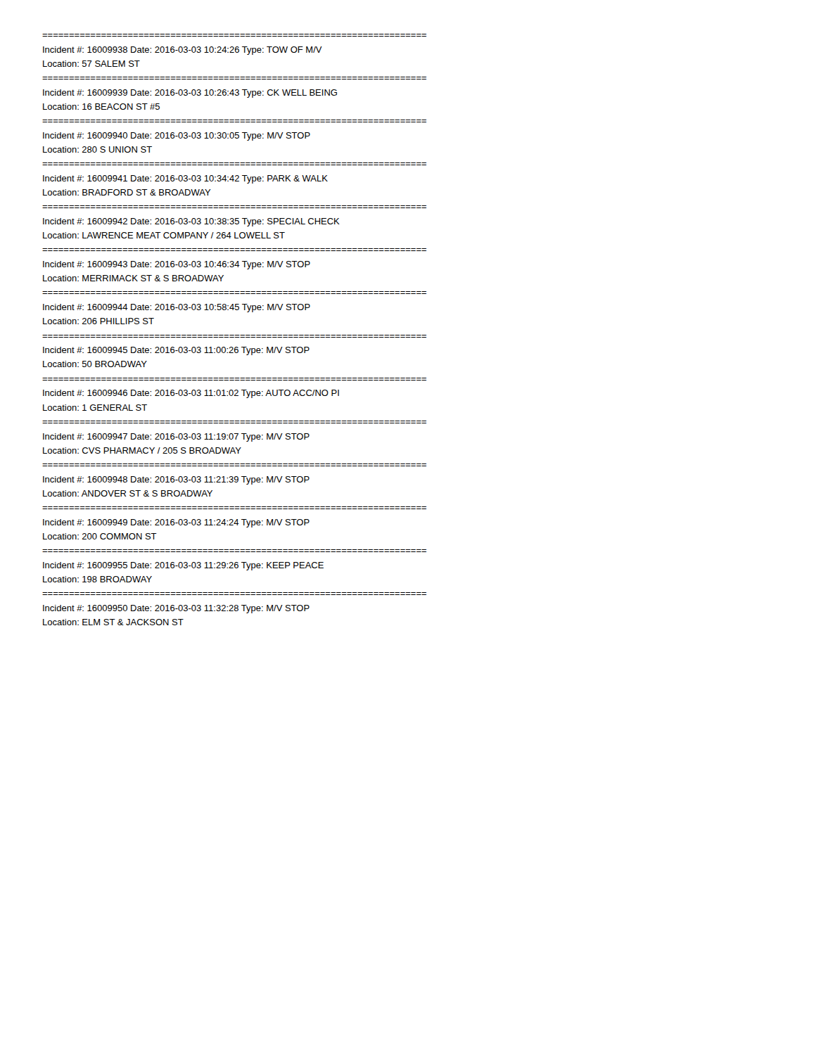========================================================================
Incident #: 16009938 Date: 2016-03-03 10:24:26 Type: TOW OF M/V
Location: 57 SALEM ST
========================================================================
Incident #: 16009939 Date: 2016-03-03 10:26:43 Type: CK WELL BEING
Location: 16 BEACON ST #5
========================================================================
Incident #: 16009940 Date: 2016-03-03 10:30:05 Type: M/V STOP
Location: 280 S UNION ST
========================================================================
Incident #: 16009941 Date: 2016-03-03 10:34:42 Type: PARK & WALK
Location: BRADFORD ST & BROADWAY
========================================================================
Incident #: 16009942 Date: 2016-03-03 10:38:35 Type: SPECIAL CHECK
Location: LAWRENCE MEAT COMPANY / 264 LOWELL ST
========================================================================
Incident #: 16009943 Date: 2016-03-03 10:46:34 Type: M/V STOP
Location: MERRIMACK ST & S BROADWAY
========================================================================
Incident #: 16009944 Date: 2016-03-03 10:58:45 Type: M/V STOP
Location: 206 PHILLIPS ST
========================================================================
Incident #: 16009945 Date: 2016-03-03 11:00:26 Type: M/V STOP
Location: 50 BROADWAY
========================================================================
Incident #: 16009946 Date: 2016-03-03 11:01:02 Type: AUTO ACC/NO PI
Location: 1 GENERAL ST
========================================================================
Incident #: 16009947 Date: 2016-03-03 11:19:07 Type: M/V STOP
Location: CVS PHARMACY / 205 S BROADWAY
========================================================================
Incident #: 16009948 Date: 2016-03-03 11:21:39 Type: M/V STOP
Location: ANDOVER ST & S BROADWAY
========================================================================
Incident #: 16009949 Date: 2016-03-03 11:24:24 Type: M/V STOP
Location: 200 COMMON ST
========================================================================
Incident #: 16009955 Date: 2016-03-03 11:29:26 Type: KEEP PEACE
Location: 198 BROADWAY
========================================================================
Incident #: 16009950 Date: 2016-03-03 11:32:28 Type: M/V STOP
Location: ELM ST & JACKSON ST